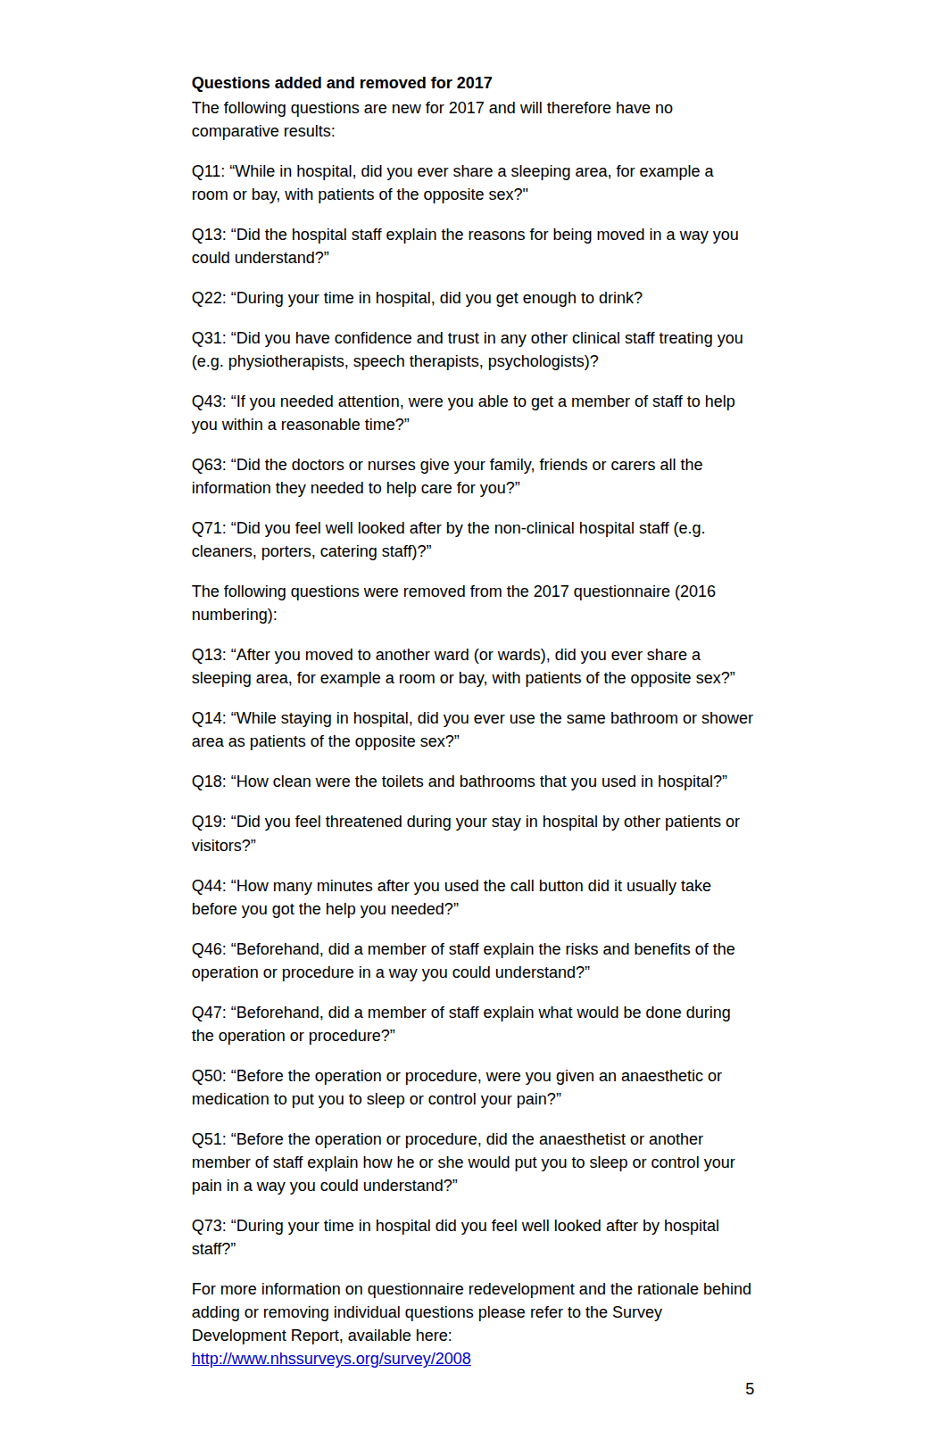Questions added and removed for 2017
The following questions are new for 2017 and will therefore have no comparative results:
Q11: “While in hospital, did you ever share a sleeping area, for example a room or bay, with patients of the opposite sex?"
Q13: “Did the hospital staff explain the reasons for being moved in a way you could understand?”
Q22: “During your time in hospital, did you get enough to drink?
Q31: “Did you have confidence and trust in any other clinical staff treating you (e.g. physiotherapists, speech therapists, psychologists)?
Q43: “If you needed attention, were you able to get a member of staff to help you within a reasonable time?”
Q63: “Did the doctors or nurses give your family, friends or carers all the information they needed to help care for you?”
Q71: “Did you feel well looked after by the non-clinical hospital staff (e.g. cleaners, porters, catering staff)?”
The following questions were removed from the 2017 questionnaire (2016 numbering):
Q13: “After you moved to another ward (or wards), did you ever share a sleeping area, for example a room or bay, with patients of the opposite sex?”
Q14: “While staying in hospital, did you ever use the same bathroom or shower area as patients of the opposite sex?”
Q18: “How clean were the toilets and bathrooms that you used in hospital?”
Q19: “Did you feel threatened during your stay in hospital by other patients or visitors?”
Q44: “How many minutes after you used the call button did it usually take before you got the help you needed?”
Q46: “Beforehand, did a member of staff explain the risks and benefits of the operation or procedure in a way you could understand?”
Q47: “Beforehand, did a member of staff explain what would be done during the operation or procedure?”
Q50: “Before the operation or procedure, were you given an anaesthetic or medication to put you to sleep or control your pain?”
Q51: “Before the operation or procedure, did the anaesthetist or another member of staff explain how he or she would put you to sleep or control your pain in a way you could understand?”
Q73: “During your time in hospital did you feel well looked after by hospital staff?”
For more information on questionnaire redevelopment and the rationale behind adding or removing individual questions please refer to the Survey Development Report, available here:
http://www.nhssurveys.org/survey/2008
5